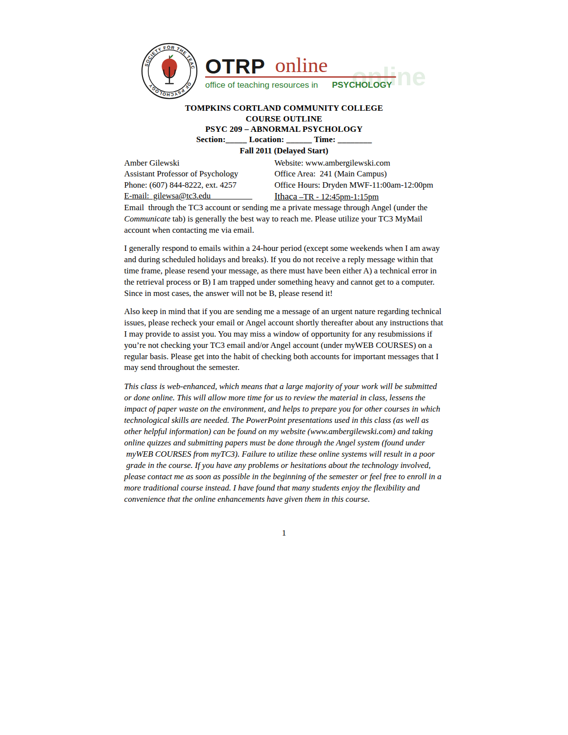SOCIETY FOR THE TEACHING OF PSYCHOLOGY
online OTRP online office of teaching resources in PSYCHOLOGY
TOMPKINS CORTLAND COMMUNITY COLLEGE
COURSE OUTLINE
PSYC 209 – ABNORMAL PSYCHOLOGY
Section:_____ Location: ______ Time: ________
Fall 2011 (Delayed Start)
| Amber Gilewski | Website: www.ambergilewski.com |
| Assistant Professor of Psychology | Office Area: 241 (Main Campus) |
| Phone: (607) 844-8222, ext. 4257 | Office Hours: Dryden MWF-11:00am-12:00pm |
| E-mail: gilewsa@tc3.edu | Ithaca –TR - 12:45pm-1:15pm |
Email through the TC3 account or sending me a private message through Angel (under the Communicate tab) is generally the best way to reach me. Please utilize your TC3 MyMail account when contacting me via email.
I generally respond to emails within a 24-hour period (except some weekends when I am away and during scheduled holidays and breaks). If you do not receive a reply message within that time frame, please resend your message, as there must have been either A) a technical error in the retrieval process or B) I am trapped under something heavy and cannot get to a computer. Since in most cases, the answer will not be B, please resend it!
Also keep in mind that if you are sending me a message of an urgent nature regarding technical issues, please recheck your email or Angel account shortly thereafter about any instructions that I may provide to assist you. You may miss a window of opportunity for any resubmissions if you’re not checking your TC3 email and/or Angel account (under myWEB COURSES) on a regular basis. Please get into the habit of checking both accounts for important messages that I may send throughout the semester.
This class is web-enhanced, which means that a large majority of your work will be submitted or done online. This will allow more time for us to review the material in class, lessens the impact of paper waste on the environment, and helps to prepare you for other courses in which technological skills are needed. The PowerPoint presentations used in this class (as well as other helpful information) can be found on my website (www.ambergilewski.com) and taking online quizzes and submitting papers must be done through the Angel system (found under myWEB COURSES from myTC3). Failure to utilize these online systems will result in a poor grade in the course. If you have any problems or hesitations about the technology involved, please contact me as soon as possible in the beginning of the semester or feel free to enroll in a more traditional course instead. I have found that many students enjoy the flexibility and convenience that the online enhancements have given them in this course.
1